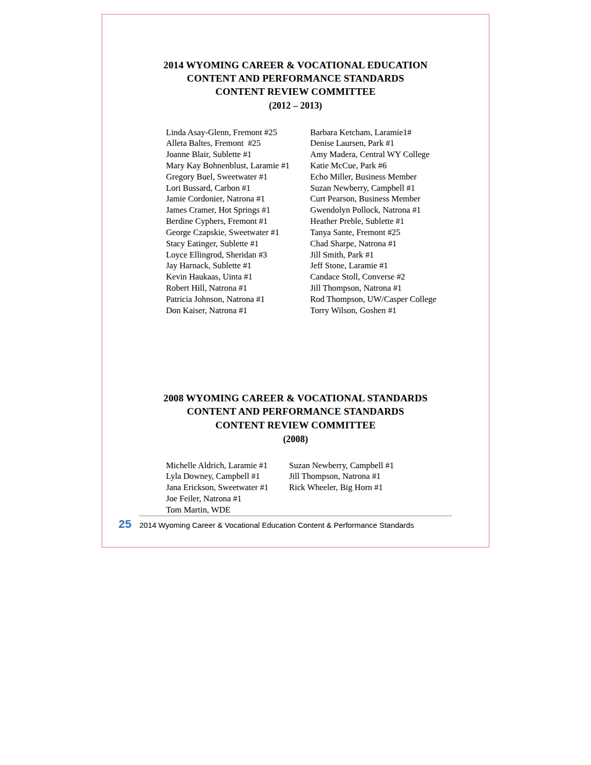2014 WYOMING CAREER & VOCATIONAL EDUCATION
CONTENT AND PERFORMANCE STANDARDS
CONTENT REVIEW COMMITTEE (2012 – 2013)
Linda Asay-Glenn, Fremont #25
Barbara Ketcham, Laramie1#
Alleta Baltes, Fremont #25
Denise Laursen, Park #1
Joanne Blair, Sublette #1
Amy Madera, Central WY College
Mary Kay Bohnenblust, Laramie #1
Katie McCue, Park #6
Gregory Buel, Sweetwater #1
Echo Miller, Business Member
Lori Bussard, Carbon #1
Suzan Newberry, Campbell #1
Jamie Cordonier, Natrona #1
Curt Pearson, Business Member
James Cramer, Hot Springs #1
Gwendolyn Pollock, Natrona #1
Berdine Cyphers, Fremont #1
Heather Preble, Sublette #1
George Czapskie, Sweetwater #1
Tanya Sante, Fremont #25
Stacy Eatinger, Sublette #1
Chad Sharpe, Natrona #1
Loyce Ellingrod, Sheridan #3
Jill Smith, Park #1
Jay Harnack, Sublette #1
Jeff Stone, Laramie #1
Kevin Haukaas, Uinta #1
Candace Stoll, Converse #2
Robert Hill, Natrona #1
Jill Thompson, Natrona #1
Patricia Johnson, Natrona #1
Rod Thompson, UW/Casper College
Don Kaiser, Natrona #1
Torry Wilson, Goshen #1
2008 WYOMING CAREER & VOCATIONAL STANDARDS
CONTENT AND PERFORMANCE STANDARDS
CONTENT REVIEW COMMITTEE (2008)
Michelle Aldrich, Laramie #1
Suzan Newberry, Campbell #1
Lyla Downey, Campbell #1
Jill Thompson, Natrona #1
Jana Erickson, Sweetwater #1
Rick Wheeler, Big Horn #1
Joe Feiler, Natrona #1
Tom Martin, WDE
25 2014 Wyoming Career & Vocational Education Content & Performance Standards